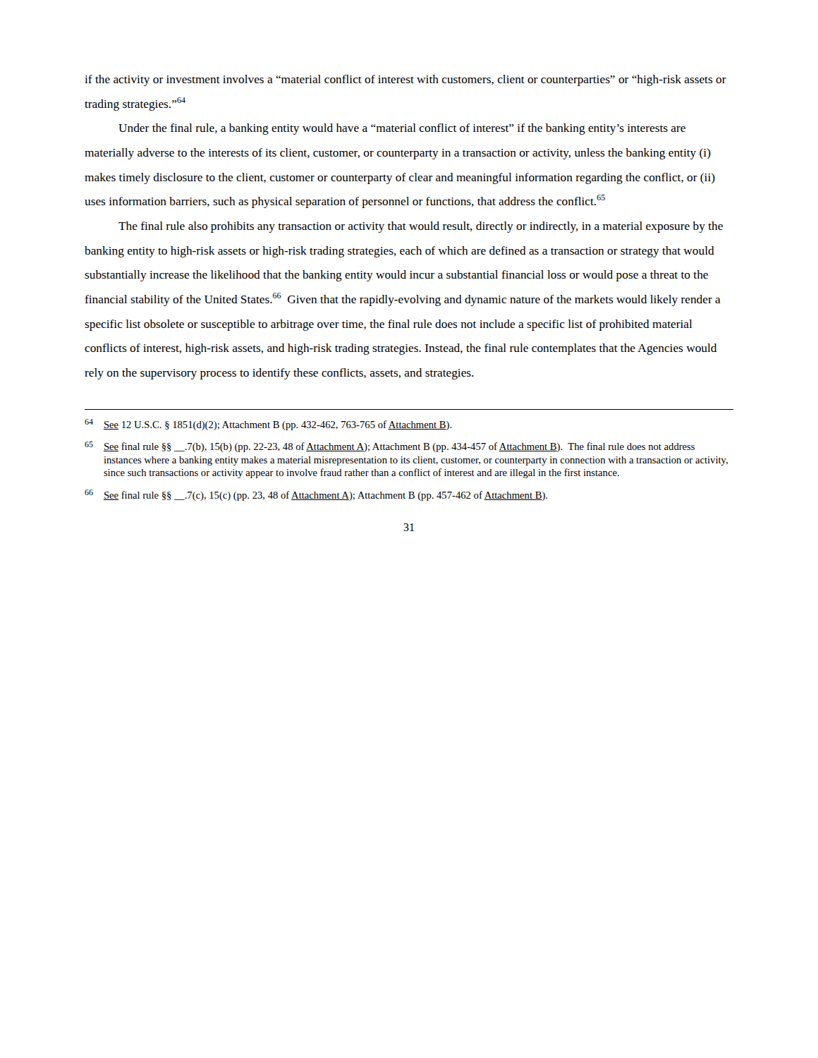if the activity or investment involves a “material conflict of interest with customers, client or counterparties” or “high-risk assets or trading strategies.”64
Under the final rule, a banking entity would have a “material conflict of interest” if the banking entity’s interests are materially adverse to the interests of its client, customer, or counterparty in a transaction or activity, unless the banking entity (i) makes timely disclosure to the client, customer or counterparty of clear and meaningful information regarding the conflict, or (ii) uses information barriers, such as physical separation of personnel or functions, that address the conflict.65
The final rule also prohibits any transaction or activity that would result, directly or indirectly, in a material exposure by the banking entity to high-risk assets or high-risk trading strategies, each of which are defined as a transaction or strategy that would substantially increase the likelihood that the banking entity would incur a substantial financial loss or would pose a threat to the financial stability of the United States.66 Given that the rapidly-evolving and dynamic nature of the markets would likely render a specific list obsolete or susceptible to arbitrage over time, the final rule does not include a specific list of prohibited material conflicts of interest, high-risk assets, and high-risk trading strategies. Instead, the final rule contemplates that the Agencies would rely on the supervisory process to identify these conflicts, assets, and strategies.
64 See 12 U.S.C. § 1851(d)(2); Attachment B (pp. 432-462, 763-765 of Attachment B).
65 See final rule §§ __.7(b), 15(b) (pp. 22-23, 48 of Attachment A); Attachment B (pp. 434-457 of Attachment B). The final rule does not address instances where a banking entity makes a material misrepresentation to its client, customer, or counterparty in connection with a transaction or activity, since such transactions or activity appear to involve fraud rather than a conflict of interest and are illegal in the first instance.
66 See final rule §§ __.7(c), 15(c) (pp. 23, 48 of Attachment A); Attachment B (pp. 457-462 of Attachment B).
31